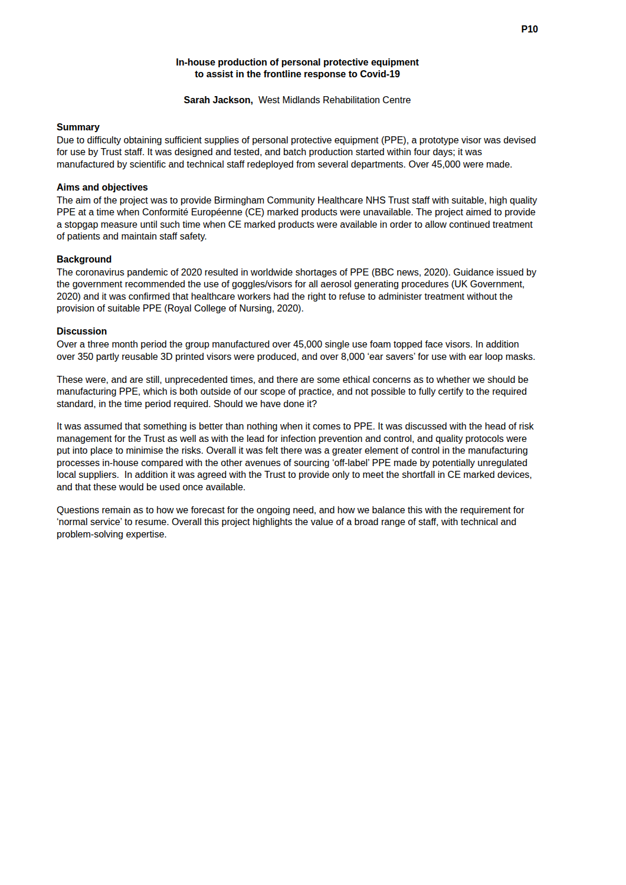P10
In-house production of personal protective equipment
to assist in the frontline response to Covid-19
Sarah Jackson, West Midlands Rehabilitation Centre
Summary
Due to difficulty obtaining sufficient supplies of personal protective equipment (PPE), a prototype visor was devised for use by Trust staff. It was designed and tested, and batch production started within four days; it was manufactured by scientific and technical staff redeployed from several departments. Over 45,000 were made.
Aims and objectives
The aim of the project was to provide Birmingham Community Healthcare NHS Trust staff with suitable, high quality PPE at a time when Conformité Européenne (CE) marked products were unavailable. The project aimed to provide a stopgap measure until such time when CE marked products were available in order to allow continued treatment of patients and maintain staff safety.
Background
The coronavirus pandemic of 2020 resulted in worldwide shortages of PPE (BBC news, 2020). Guidance issued by the government recommended the use of goggles/visors for all aerosol generating procedures (UK Government, 2020) and it was confirmed that healthcare workers had the right to refuse to administer treatment without the provision of suitable PPE (Royal College of Nursing, 2020).
Discussion
Over a three month period the group manufactured over 45,000 single use foam topped face visors. In addition over 350 partly reusable 3D printed visors were produced, and over 8,000 ‘ear savers’ for use with ear loop masks.
These were, and are still, unprecedented times, and there are some ethical concerns as to whether we should be manufacturing PPE, which is both outside of our scope of practice, and not possible to fully certify to the required standard, in the time period required. Should we have done it?
It was assumed that something is better than nothing when it comes to PPE. It was discussed with the head of risk management for the Trust as well as with the lead for infection prevention and control, and quality protocols were put into place to minimise the risks. Overall it was felt there was a greater element of control in the manufacturing processes in-house compared with the other avenues of sourcing ‘off-label’ PPE made by potentially unregulated local suppliers. In addition it was agreed with the Trust to provide only to meet the shortfall in CE marked devices, and that these would be used once available.
Questions remain as to how we forecast for the ongoing need, and how we balance this with the requirement for ‘normal service’ to resume. Overall this project highlights the value of a broad range of staff, with technical and problem-solving expertise.